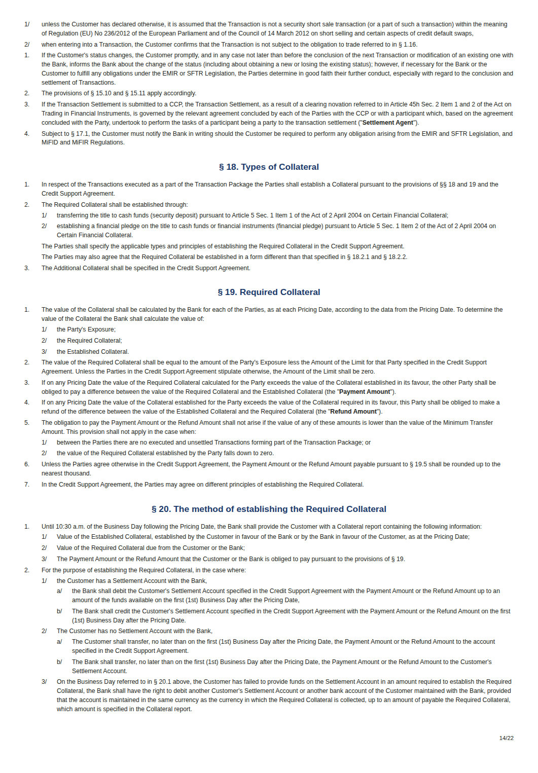unless the Customer has declared otherwise, it is assumed that the Transaction is not a security short sale transaction (or a part of such a transaction) within the meaning of Regulation (EU) No 236/2012 of the European Parliament and of the Council of 14 March 2012 on short selling and certain aspects of credit default swaps,
when entering into a Transaction, the Customer confirms that the Transaction is not subject to the obligation to trade referred to in § 1.16.
If the Customer's status changes, the Customer promptly, and in any case not later than before the conclusion of the next Transaction or modification of an existing one with the Bank, informs the Bank about the change of the status (including about obtaining a new or losing the existing status); however, if necessary for the Bank or the Customer to fulfill any obligations under the EMIR or SFTR Legislation, the Parties determine in good faith their further conduct, especially with regard to the conclusion and settlement of Transactions.
The provisions of § 15.10 and § 15.11 apply accordingly.
If the Transaction Settlement is submitted to a CCP, the Transaction Settlement, as a result of a clearing novation referred to in Article 45h Sec. 2 Item 1 and 2 of the Act on Trading in Financial Instruments, is governed by the relevant agreement concluded by each of the Parties with the CCP or with a participant which, based on the agreement concluded with the Party, undertook to perform the tasks of a participant being a party to the transaction settlement ("Settlement Agent").
Subject to § 17.1, the Customer must notify the Bank in writing should the Customer be required to perform any obligation arising from the EMIR and SFTR Legislation, and MiFID and MiFIR Regulations.
§ 18. Types of Collateral
In respect of the Transactions executed as a part of the Transaction Package the Parties shall establish a Collateral pursuant to the provisions of §§ 18 and 19 and the Credit Support Agreement.
The Required Collateral shall be established through:
transferring the title to cash funds (security deposit) pursuant to Article 5 Sec. 1 Item 1 of the Act of 2 April 2004 on Certain Financial Collateral;
establishing a financial pledge on the title to cash funds or financial instruments (financial pledge) pursuant to Article 5 Sec. 1 Item 2 of the Act of 2 April 2004 on Certain Financial Collateral.
The Parties shall specify the applicable types and principles of establishing the Required Collateral in the Credit Support Agreement.
The Parties may also agree that the Required Collateral be established in a form different than that specified in § 18.2.1 and § 18.2.2.
The Additional Collateral shall be specified in the Credit Support Agreement.
§ 19. Required Collateral
The value of the Collateral shall be calculated by the Bank for each of the Parties, as at each Pricing Date, according to the data from the Pricing Date. To determine the value of the Collateral the Bank shall calculate the value of:
the Party's Exposure;
the Required Collateral;
the Established Collateral.
The value of the Required Collateral shall be equal to the amount of the Party's Exposure less the Amount of the Limit for that Party specified in the Credit Support Agreement. Unless the Parties in the Credit Support Agreement stipulate otherwise, the Amount of the Limit shall be zero.
If on any Pricing Date the value of the Required Collateral calculated for the Party exceeds the value of the Collateral established in its favour, the other Party shall be obliged to pay a difference between the value of the Required Collateral and the Established Collateral (the "Payment Amount").
If on any Pricing Date the value of the Collateral established for the Party exceeds the value of the Collateral required in its favour, this Party shall be obliged to make a refund of the difference between the value of the Established Collateral and the Required Collateral (the "Refund Amount").
The obligation to pay the Payment Amount or the Refund Amount shall not arise if the value of any of these amounts is lower than the value of the Minimum Transfer Amount. This provision shall not apply in the case when:
between the Parties there are no executed and unsettled Transactions forming part of the Transaction Package; or
the value of the Required Collateral established by the Party falls down to zero.
Unless the Parties agree otherwise in the Credit Support Agreement, the Payment Amount or the Refund Amount payable pursuant to § 19.5 shall be rounded up to the nearest thousand.
In the Credit Support Agreement, the Parties may agree on different principles of establishing the Required Collateral.
§ 20. The method of establishing the Required Collateral
Until 10:30 a.m. of the Business Day following the Pricing Date, the Bank shall provide the Customer with a Collateral report containing the following information:
Value of the Established Collateral, established by the Customer in favour of the Bank or by the Bank in favour of the Customer, as at the Pricing Date;
Value of the Required Collateral due from the Customer or the Bank;
The Payment Amount or the Refund Amount that the Customer or the Bank is obliged to pay pursuant to the provisions of § 19.
For the purpose of establishing the Required Collateral, in the case where:
the Customer has a Settlement Account with the Bank,
the Bank shall debit the Customer's Settlement Account specified in the Credit Support Agreement with the Payment Amount or the Refund Amount up to an amount of the funds available on the first (1st) Business Day after the Pricing Date,
The Bank shall credit the Customer's Settlement Account specified in the Credit Support Agreement with the Payment Amount or the Refund Amount on the first (1st) Business Day after the Pricing Date.
The Customer has no Settlement Account with the Bank,
The Customer shall transfer, no later than on the first (1st) Business Day after the Pricing Date, the Payment Amount or the Refund Amount to the account specified in the Credit Support Agreement.
The Bank shall transfer, no later than on the first (1st) Business Day after the Pricing Date, the Payment Amount or the Refund Amount to the Customer's Settlement Account.
On the Business Day referred to in § 20.1 above, the Customer has failed to provide funds on the Settlement Account in an amount required to establish the Required Collateral, the Bank shall have the right to debit another Customer's Settlement Account or another bank account of the Customer maintained with the Bank, provided that the account is maintained in the same currency as the currency in which the Required Collateral is collected, up to an amount of payable the Required Collateral, which amount is specified in the Collateral report.
14/22